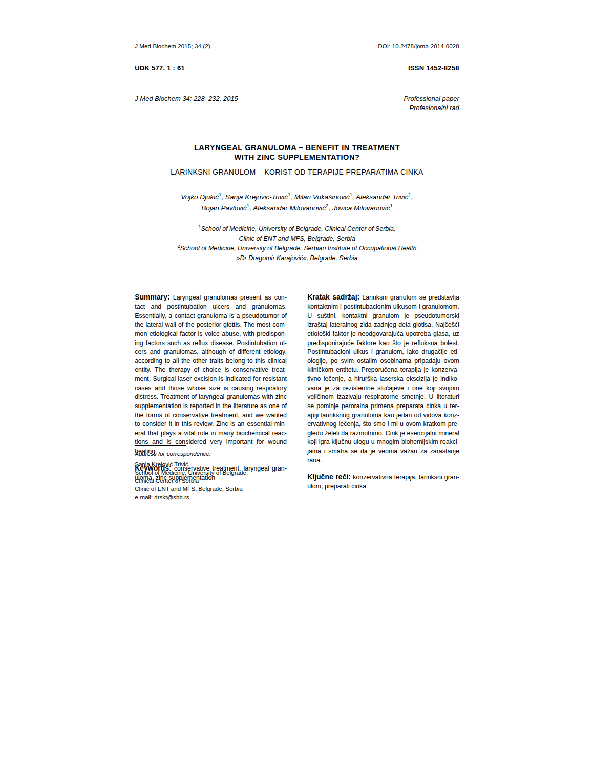J Med Biochem 2015; 34 (2)
DOI: 10.2478/jomb-2014-0028
UDK 577. 1 : 61
ISSN 1452-8258
J Med Biochem 34: 228–232, 2015
Professional paper
Profesionalni rad
Laryngeal granuloma – benefit in treatment
with zinc supplementation?
Larinksni granulom – korist od terapije preparatima cinka
Vojko Djukić1, Sanja Krejović-Trivić1, Milan Vukašinović1, Aleksandar Trivić1,
Bojan Pavlović1, Aleksandar Milovanović2, Jovica Milovanović1
1School of Medicine, University of Belgrade, Clinical Center of Serbia,
Clinic of ENT and MFS, Belgrade, Serbia
2School of Medicine, University of Belgrade, Serbian Institute of Occupational Health
»Dr Dragomir Karajović«, Belgrade, Serbia
Summary: Laryngeal granulomas present as contact and postintubation ulcers and granulomas. Essentially, a contact granuloma is a pseudotumor of the lateral wall of the posterior glottis. The most common etiological factor is voice abuse, with predisponing factors such as reflux disease. Postintubation ulcers and granulomas, although of different etiology, according to all the other traits belong to this clinical entity. The therapy of choice is conservative treatment. Surgical laser excision is indicated for resistant cases and those whose size is causing respiratory distress. Treatment of laryngeal granulomas with zinc supplementation is reported in the literature as one of the forms of conservative treatment, and we wanted to consider it in this review. Zinc is an essential mineral that plays a vital role in many biochemical reactions and is considered very important for wound healing.
Keywords: conservative treatment, laryngeal granuloma, zinc supplementation
Kratak sadržaj: Larinksni granulom se predstavlja kontaktnim i postintubacionim ulkusom i granulomom. U suštini, kontaktni granulom je pseudotumorski izraštaj lateralnog zida zadnjeg dela glotisa. Najčešći etiološki faktor je neodgovarajuća upotreba glasa, uz predisponirajuće faktore kao što je refluksna bolest. Postintubacioni ulkus i granulom, iako drugačije etiologije, po svim ostalim osobinama pripadaju ovom kliničkom entitetu. Preporučena terapija je konzervativno lečenje, a hirurška laserska ekscizija je indikovana je za rezistentne slučajeve i one koji svojom veličinom izazivaju respiratorne smetnje. U literaturi se pominje peroralna primena preparata cinka u terapiji larinksnog granuloma kao jedan od vidova konzervativnog lečenja, što smo i mi u ovom kratkom pregledu želeli da razmotrimo. Cink je esencijalni mineral koji igra ključnu ulogu u mnogim biohemijskim reakcijama i smatra se da je veoma važan za zarastanje rana.
Ključne reči: konzervativna terapija, larinksni granulom, preparati cinka
Address for correspondence:
Sanja Krejović Trivić
School of Medicine, University of Belgrade,
Clinical Center of Serbia
Clinic of ENT and MFS, Belgrade, Serbia
e-mail: drskt@sbb.rs